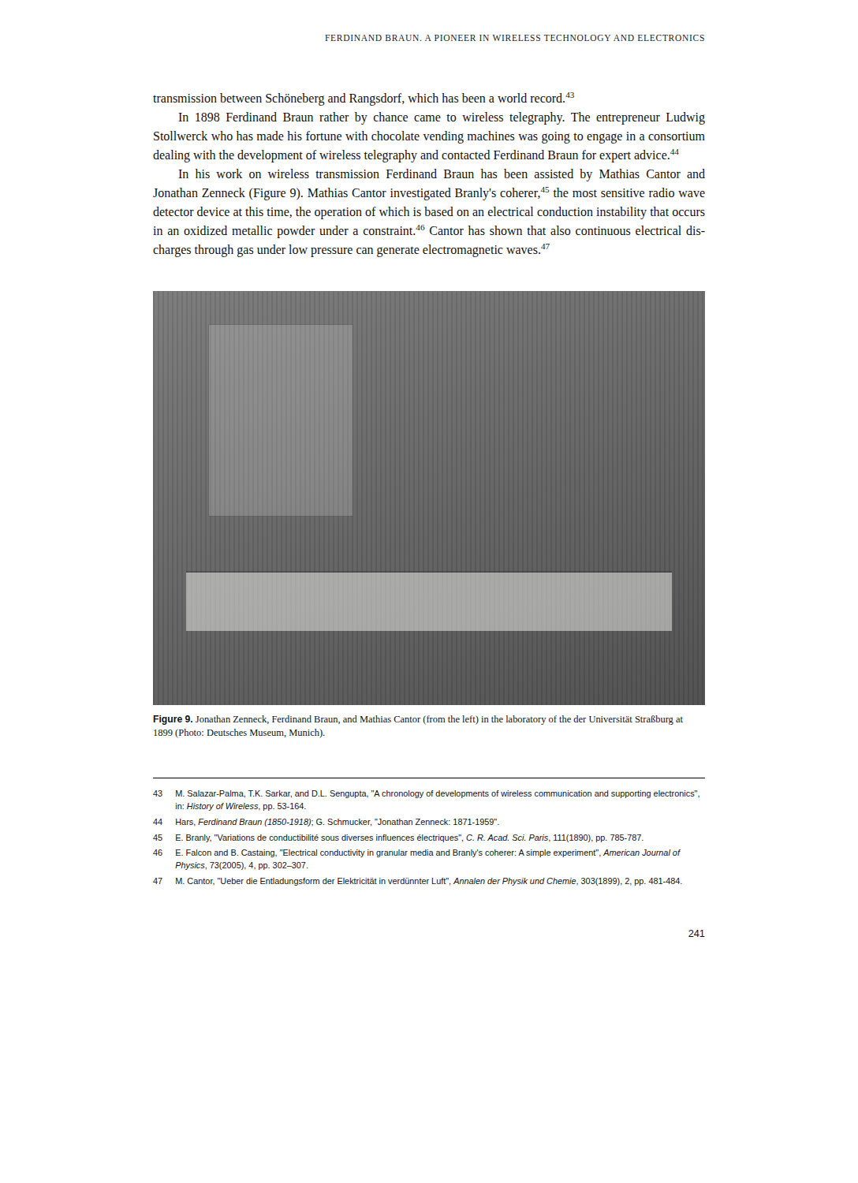Ferdinand Braun. A Pioneer in Wireless Technology and Electronics
transmission between Schöneberg and Rangsdorf, which has been a world record.43
In 1898 Ferdinand Braun rather by chance came to wireless telegraphy. The entrepreneur Ludwig Stollwerck who has made his fortune with chocolate vending machines was going to engage in a consortium dealing with the development of wireless telegraphy and contacted Ferdinand Braun for expert advice.44
In his work on wireless transmission Ferdinand Braun has been assisted by Mathias Cantor and Jonathan Zenneck (Figure 9). Mathias Cantor investigated Branly's coherer,45 the most sensitive radio wave detector device at this time, the operation of which is based on an electrical conduction instability that occurs in an oxidized metallic powder under a constraint.46 Cantor has shown that also continuous electrical discharges through gas under low pressure can generate electromagnetic waves.47
Figure 9. Jonathan Zenneck, Ferdinand Braun, and Mathias Cantor (from the left) in the laboratory of the der Universität Straßburg at 1899 (Photo: Deutsches Museum, Munich).
43 M. Salazar-Palma, T.K. Sarkar, and D.L. Sengupta, "A chronology of developments of wireless communication and supporting electronics", in: History of Wireless, pp. 53-164.
44 Hars, Ferdinand Braun (1850-1918); G. Schmucker, "Jonathan Zenneck: 1871-1959".
45 E. Branly, "Variations de conductibilité sous diverses influences électriques", C. R. Acad. Sci. Paris, 111(1890), pp. 785-787.
46 E. Falcon and B. Castaing, "Electrical conductivity in granular media and Branly's coherer: A simple experiment", American Journal of Physics, 73(2005), 4, pp. 302–307.
47 M. Cantor, "Ueber die Entladungsform der Elektricität in verdünnter Luft", Annalen der Physik und Chemie, 303(1899), 2, pp. 481-484.
241